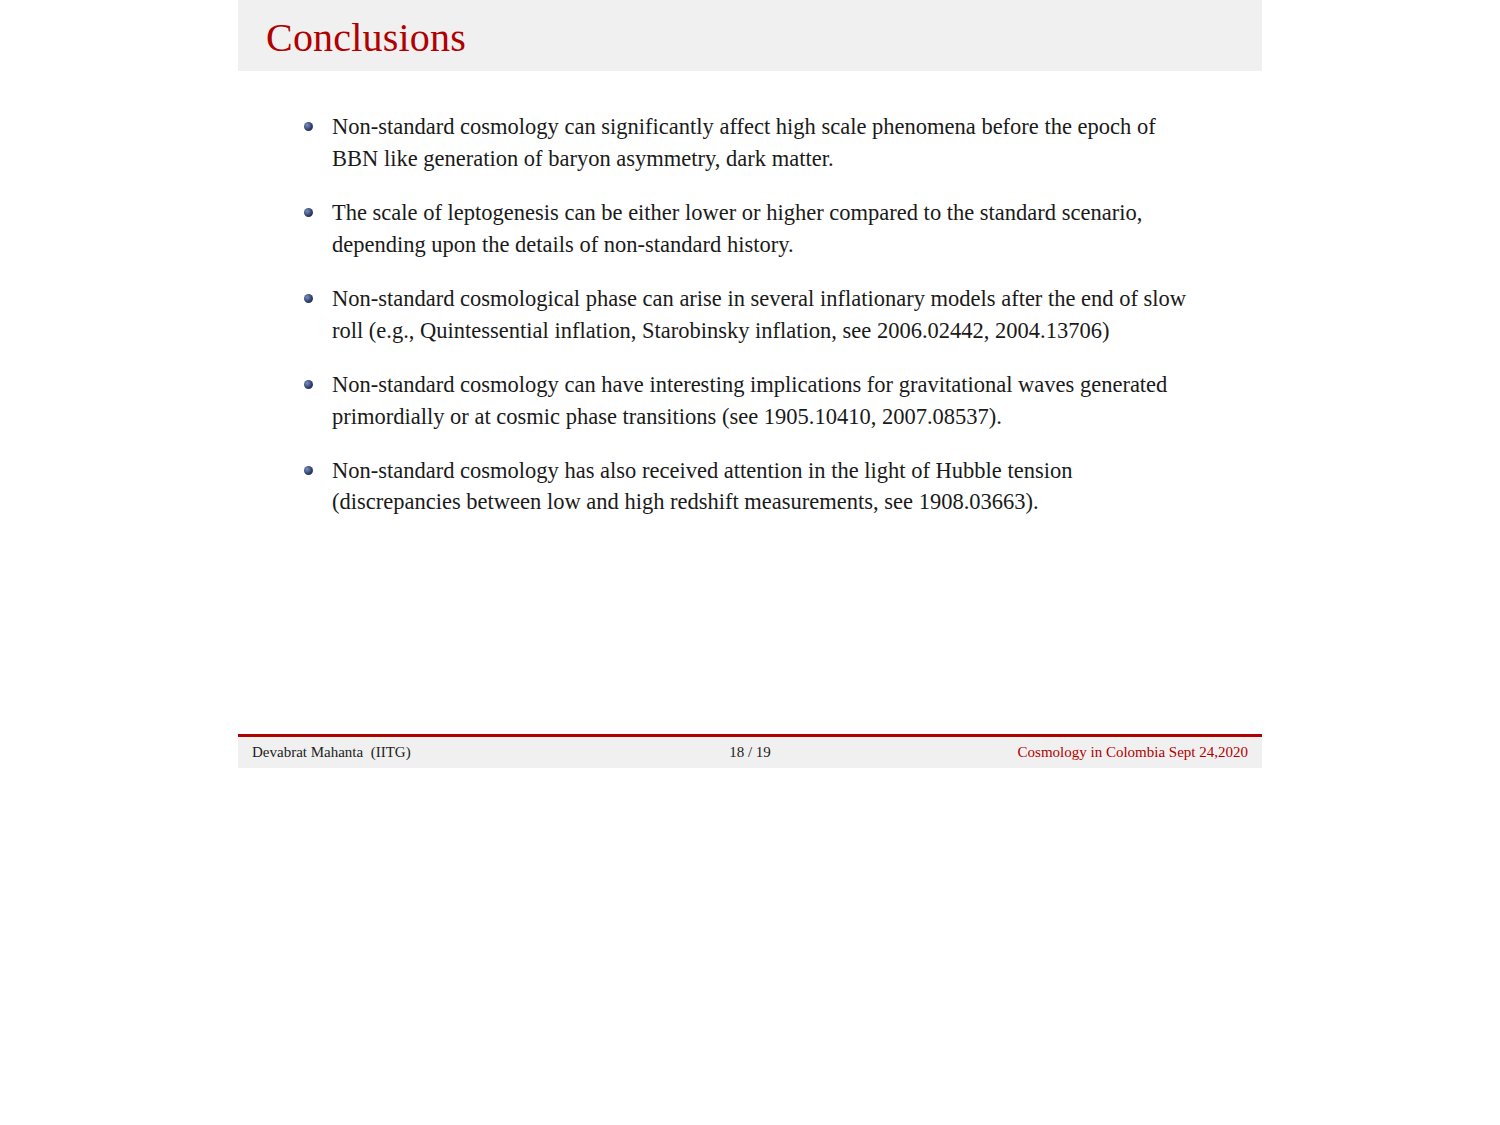Conclusions
Non-standard cosmology can significantly affect high scale phenomena before the epoch of BBN like generation of baryon asymmetry, dark matter.
The scale of leptogenesis can be either lower or higher compared to the standard scenario, depending upon the details of non-standard history.
Non-standard cosmological phase can arise in several inflationary models after the end of slow roll (e.g., Quintessential inflation, Starobinsky inflation, see 2006.02442, 2004.13706)
Non-standard cosmology can have interesting implications for gravitational waves generated primordially or at cosmic phase transitions (see 1905.10410, 2007.08537).
Non-standard cosmology has also received attention in the light of Hubble tension (discrepancies between low and high redshift measurements, see 1908.03663).
Devabrat Mahanta (IITG) 18 / 19 Cosmology in Colombia Sept 24,2020